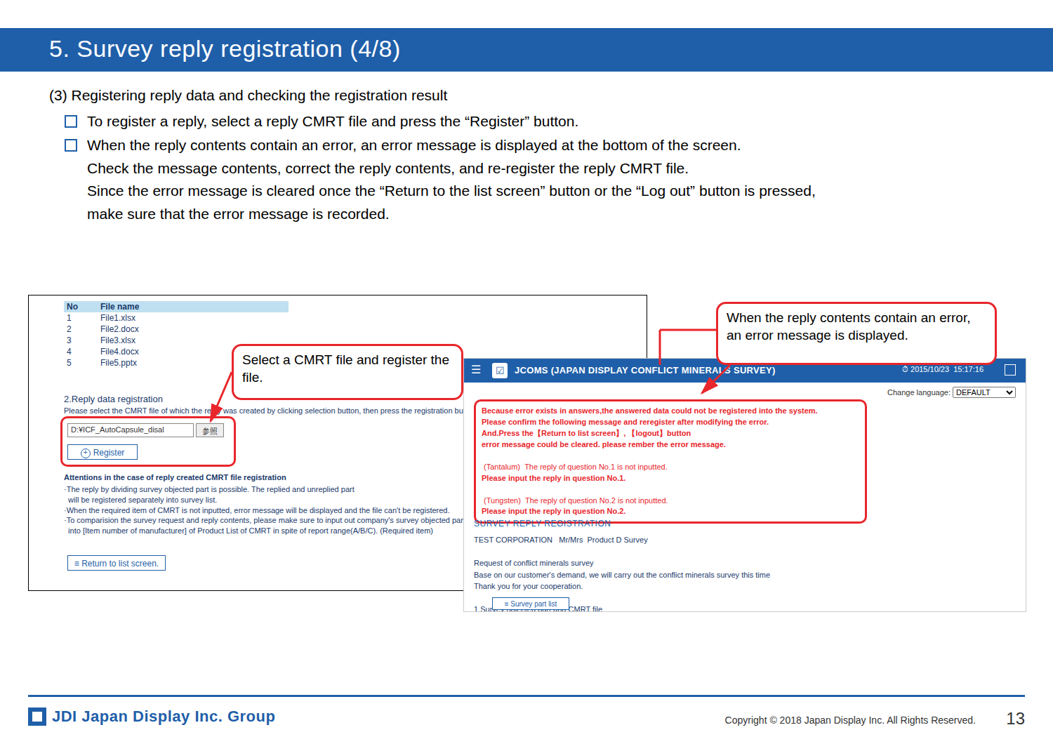5. Survey reply registration (4/8)
(3) Registering reply data and checking the registration result
To register a reply, select a reply CMRT file and press the “Register” button.
When the reply contents contain an error, an error message is displayed at the bottom of the screen.
Check the message contents, correct the reply contents, and re-register the reply CMRT file.
Since the error message is cleared once the “Return to the list screen” button or the “Log out” button is pressed,
make sure that the error message is recorded.
| No | File name |
| --- | --- |
| 1 | File1.xlsx |
| 2 | File2.docx |
| 3 | File3.xlsx |
| 4 | File4.docx |
| 5 | File5.pptx |
2.Reply data registration
Please select the CMRT file of which the reply was created by clicking selection button, then press the registration button.
D:¥ICF_AutoCapsule_disal
参照
+Register
Attentions in the case of reply created CMRT file registration
·The reply by dividing survey objected part is possible. The replied and unreplied part
will be registered separately into survey list.
·When the required item of CMRT is not inputted, error message will be displayed and the file can't be registered.
·To comparision the survey request and reply contents, please make sure to input out company's survey objected part
into [Item number of manufacturer] of Product List of CMRT in spite of report range(A/B/C). (Required item)
≡ Return to list screen.
☰
☑
JCOMS (JAPAN DISPLAY CONFLICT MINERALS SURVEY)
⏱ 2015/10/23 15:17:16
Change language: DEFAULT
Because error exists in answers,the answered data could not be registered into the system.
Please confirm the following message and reregister after modifying the error.
And.Press the【Return to list screen】, 【logout】button
error message could be cleared. please rember the error message.
(Tantalum) The reply of question No.1 is not inputted.
Please input the reply in question No.1.
(Tungsten) The reply of question No.2 is not inputted.
Please input the reply in question No.2.
SURVEY REPLY REGISTRATION
TEST CORPORATION Mr/Mrs Product D Survey
Request of conflict minerals survey
Base on our customer's demand, we will carry out the conflict minerals survey this time
Thank you for your cooperation.
1.Survey objected part and CMRT file
①Please confirm [Survey part list] for survey objected part(Item code of our company).
≡ Survey part list
Select a CMRT file and register the file.
When the reply contents contain an error, an error message is displayed.
JDI Japan Display Inc. Group
Copyright © 2018 Japan Display Inc. All Rights Reserved.
13